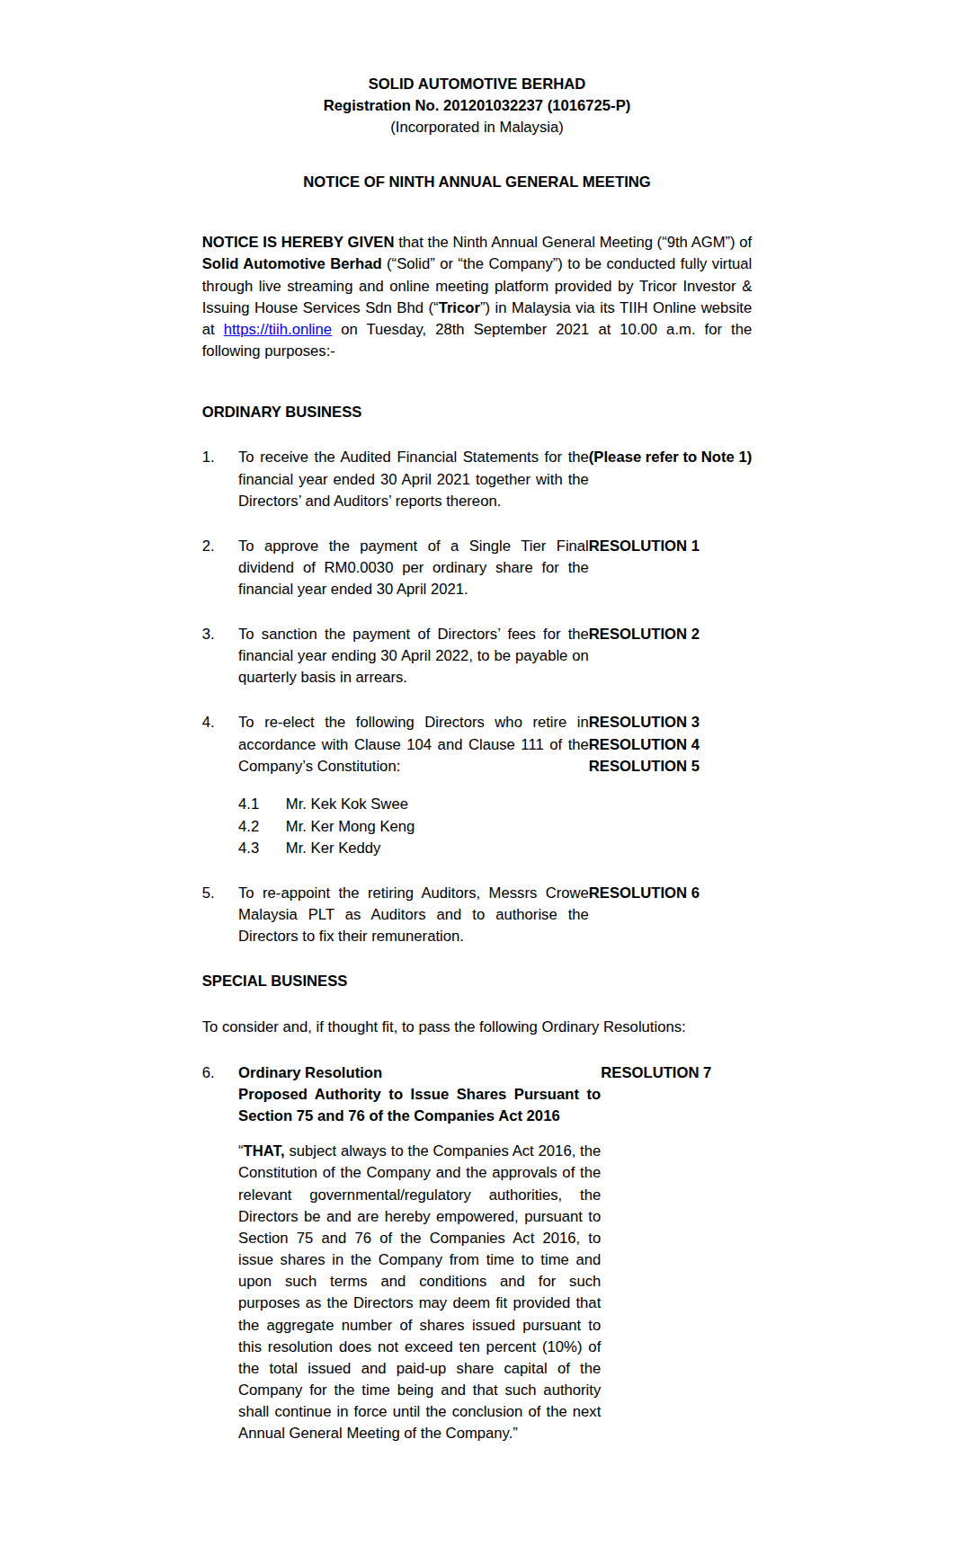SOLID AUTOMOTIVE BERHAD
Registration No. 201201032237 (1016725-P)
(Incorporated in Malaysia)
NOTICE OF NINTH ANNUAL GENERAL MEETING
NOTICE IS HEREBY GIVEN that the Ninth Annual General Meeting (“9th AGM”) of Solid Automotive Berhad (“Solid” or “the Company”) to be conducted fully virtual through live streaming and online meeting platform provided by Tricor Investor & Issuing House Services Sdn Bhd (“Tricor”) in Malaysia via its TIIH Online website at https://tiih.online on Tuesday, 28th September 2021 at 10.00 a.m. for the following purposes:-
ORDINARY BUSINESS
| 1. | To receive the Audited Financial Statements for the financial year ended 30 April 2021 together with the Directors’ and Auditors’ reports thereon. | (Please refer to Note 1) |
| 2. | To approve the payment of a Single Tier Final dividend of RM0.0030 per ordinary share for the financial year ended 30 April 2021. | RESOLUTION 1 |
| 3. | To sanction the payment of Directors’ fees for the financial year ending 30 April 2022, to be payable on quarterly basis in arrears. | RESOLUTION 2 |
| 4. | To re-elect the following Directors who retire in accordance with Clause 104 and Clause 111 of the Company’s Constitution: 4.1 Mr. Kek Kok Swee 4.2 Mr. Ker Mong Keng 4.3 Mr. Ker Keddy | RESOLUTION 3 RESOLUTION 4 RESOLUTION 5 |
| 5. | To re-appoint the retiring Auditors, Messrs Crowe Malaysia PLT as Auditors and to authorise the Directors to fix their remuneration. | RESOLUTION 6 |
SPECIAL BUSINESS
To consider and, if thought fit, to pass the following Ordinary Resolutions:
| 6. | Ordinary Resolution Proposed Authority to Issue Shares Pursuant to Section 75 and 76 of the Companies Act 2016 “ THAT, subject always to the Companies Act 2016, the Constitution of the Company and the approvals of the relevant governmental/regulatory authorities, the Directors be and are hereby empowered, pursuant to Section 75 and 76 of the Companies Act 2016, to issue shares in the Company from time to time and upon such terms and conditions and for such purposes as the Directors may deem fit provided that the aggregate number of shares issued pursuant to this resolution does not exceed ten percent (10%) of the total issued and paid-up share capital of the Company for the time being and that such authority shall continue in force until the conclusion of the next Annual General Meeting of the Company.” | RESOLUTION 7 |